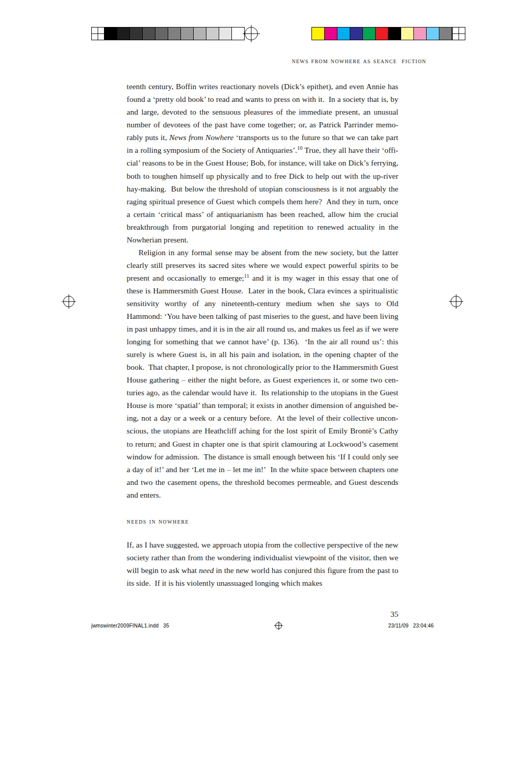news from nowhere as seance fiction
teenth century, Boffin writes reactionary novels (Dick’s epithet), and even Annie has found a ‘pretty old book’ to read and wants to press on with it. In a society that is, by and large, devoted to the sensuous pleasures of the immediate present, an unusual number of devotees of the past have come together; or, as Patrick Parrinder memorably puts it, News from Nowhere ‘transports us to the future so that we can take part in a rolling symposium of the Society of Antiquaries’.10 True, they all have their ‘official’ reasons to be in the Guest House; Bob, for instance, will take on Dick’s ferrying, both to toughen himself up physically and to free Dick to help out with the up-river hay-making. But below the threshold of utopian consciousness is it not arguably the raging spiritual presence of Guest which compels them here? And they in turn, once a certain ‘critical mass’ of antiquarianism has been reached, allow him the crucial breakthrough from purgatorial longing and repetition to renewed actuality in the Nowherian present.
Religion in any formal sense may be absent from the new society, but the latter clearly still preserves its sacred sites where we would expect powerful spirits to be present and occasionally to emerge;11 and it is my wager in this essay that one of these is Hammersmith Guest House. Later in the book, Clara evinces a spiritualistic sensitivity worthy of any nineteenth-century medium when she says to Old Hammond: ‘You have been talking of past miseries to the guest, and have been living in past unhappy times, and it is in the air all round us, and makes us feel as if we were longing for something that we cannot have’ (p. 136). ‘In the air all round us’: this surely is where Guest is, in all his pain and isolation, in the opening chapter of the book. That chapter, I propose, is not chronologically prior to the Hammersmith Guest House gathering – either the night before, as Guest experiences it, or some two centuries ago, as the calendar would have it. Its relationship to the utopians in the Guest House is more ‘spatial’ than temporal; it exists in another dimension of anguished being, not a day or a week or a century before. At the level of their collective unconscious, the utopians are Heathcliff aching for the lost spirit of Emily Brontë’s Cathy to return; and Guest in chapter one is that spirit clamouring at Lockwood’s casement window for admission. The distance is small enough between his ‘If I could only see a day of it!’ and her ‘Let me in – let me in!’ In the white space between chapters one and two the casement opens, the threshold becomes permeable, and Guest descends and enters.
needs in nowhere
If, as I have suggested, we approach utopia from the collective perspective of the new society rather than from the wondering individualist viewpoint of the visitor, then we will begin to ask what need in the new world has conjured this figure from the past to its side. If it is his violently unassuaged longing which makes
35
jwmswinter2009FINAL1.indd 35 23/11/09 23:04:46